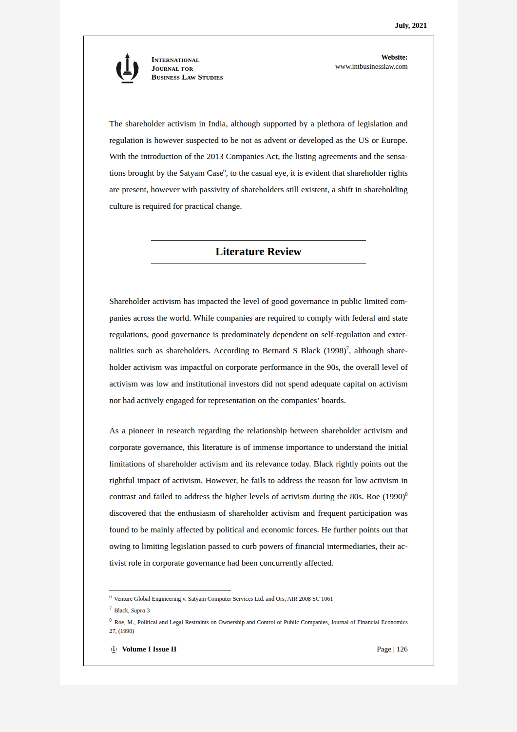July, 2021
International
Journal for
Business Law Studies
Website:
www.intbusinesslaw.com
The shareholder activism in India, although supported by a plethora of legislation and regulation is however suspected to be not as advent or developed as the US or Europe. With the introduction of the 2013 Companies Act, the listing agreements and the sensations brought by the Satyam Case6, to the casual eye, it is evident that shareholder rights are present, however with passivity of shareholders still existent, a shift in shareholding culture is required for practical change.
Literature Review
Shareholder activism has impacted the level of good governance in public limited companies across the world. While companies are required to comply with federal and state regulations, good governance is predominately dependent on self-regulation and externalities such as shareholders. According to Bernard S Black (1998)7, although shareholder activism was impactful on corporate performance in the 90s, the overall level of activism was low and institutional investors did not spend adequate capital on activism nor had actively engaged for representation on the companies’ boards.
As a pioneer in research regarding the relationship between shareholder activism and corporate governance, this literature is of immense importance to understand the initial limitations of shareholder activism and its relevance today. Black rightly points out the rightful impact of activism. However, he fails to address the reason for low activism in contrast and failed to address the higher levels of activism during the 80s. Roe (1990)8 discovered that the enthusiasm of shareholder activism and frequent participation was found to be mainly affected by political and economic forces. He further points out that owing to limiting legislation passed to curb powers of financial intermediaries, their activist role in corporate governance had been concurrently affected.
6 Venture Global Engineering v. Satyam Computer Services Ltd. and Ors, AIR 2008 SC 1061
7 Black, Supra 3
8 Roe, M., Political and Legal Restraints on Ownership and Control of Public Companies, Journal of Financial Economics 27, (1990)
Volume I Issue II
Page | 126